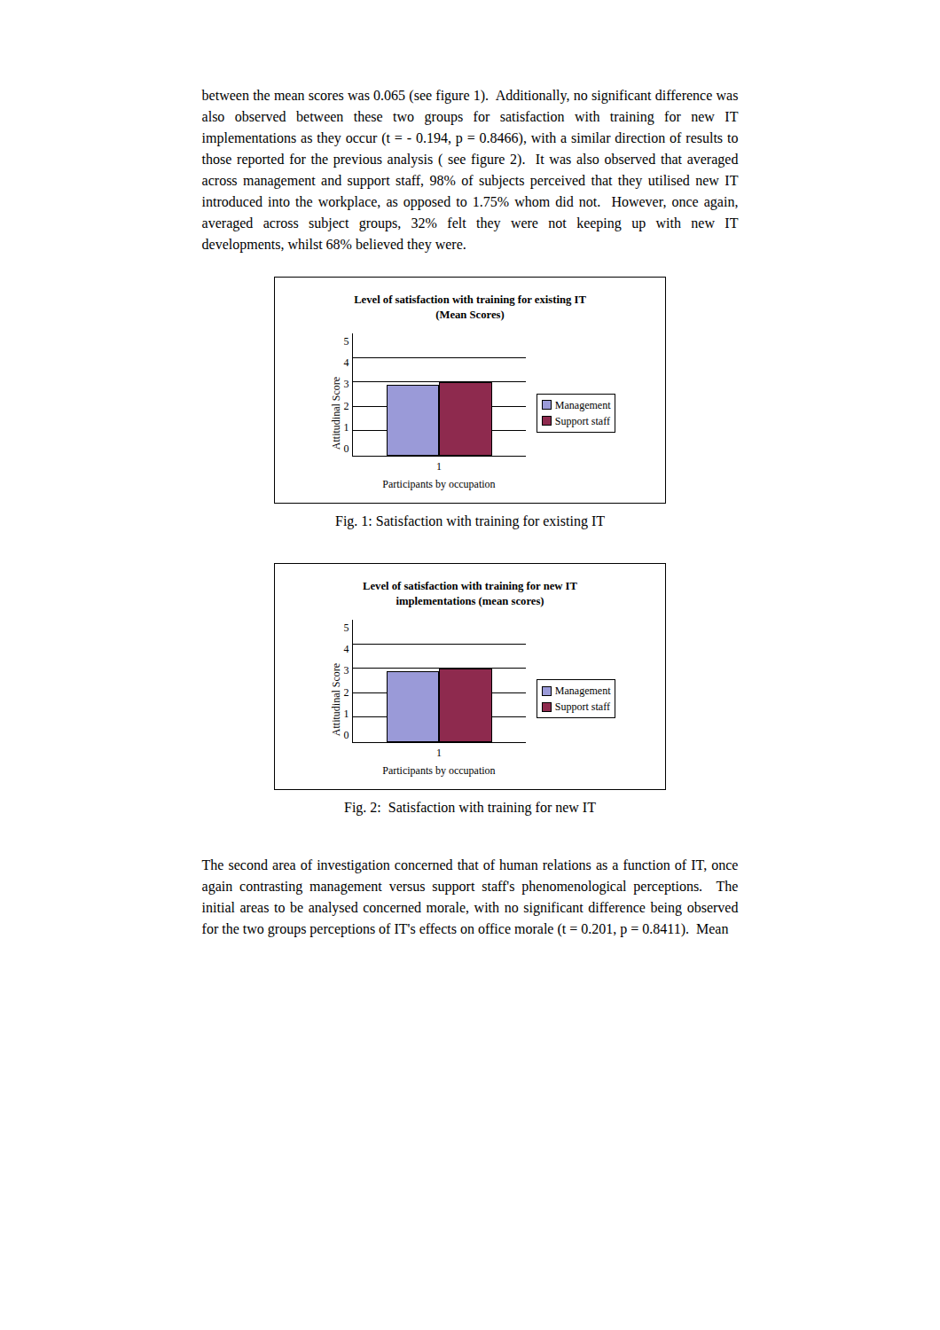between the mean scores was 0.065 (see figure 1). Additionally, no significant difference was also observed between these two groups for satisfaction with training for new IT implementations as they occur (t = - 0.194, p = 0.8466), with a similar direction of results to those reported for the previous analysis ( see figure 2). It was also observed that averaged across management and support staff, 98% of subjects perceived that they utilised new IT introduced into the workplace, as opposed to 1.75% whom did not. However, once again, averaged across subject groups, 32% felt they were not keeping up with new IT developments, whilst 68% believed they were.
Level of satisfaction with training for existing IT
(Mean Scores)
Attitudinal Score
5 4 3 2 1 0
1
Participants by occupation
Management
Support staff
Fig. 1: Satisfaction with training for existing IT
Level of satisfaction with training for new IT
implementations (mean scores)
Attitudinal Score
5 4 3 2 1 0
1
Participants by occupation
Management
Support staff
Fig. 2: Satisfaction with training for new IT
The second area of investigation concerned that of human relations as a function of IT, once again contrasting management versus support staff's phenomenological perceptions. The initial areas to be analysed concerned morale, with no significant difference being observed for the two groups perceptions of IT's effects on office morale (t = 0.201, p = 0.8411). Mean